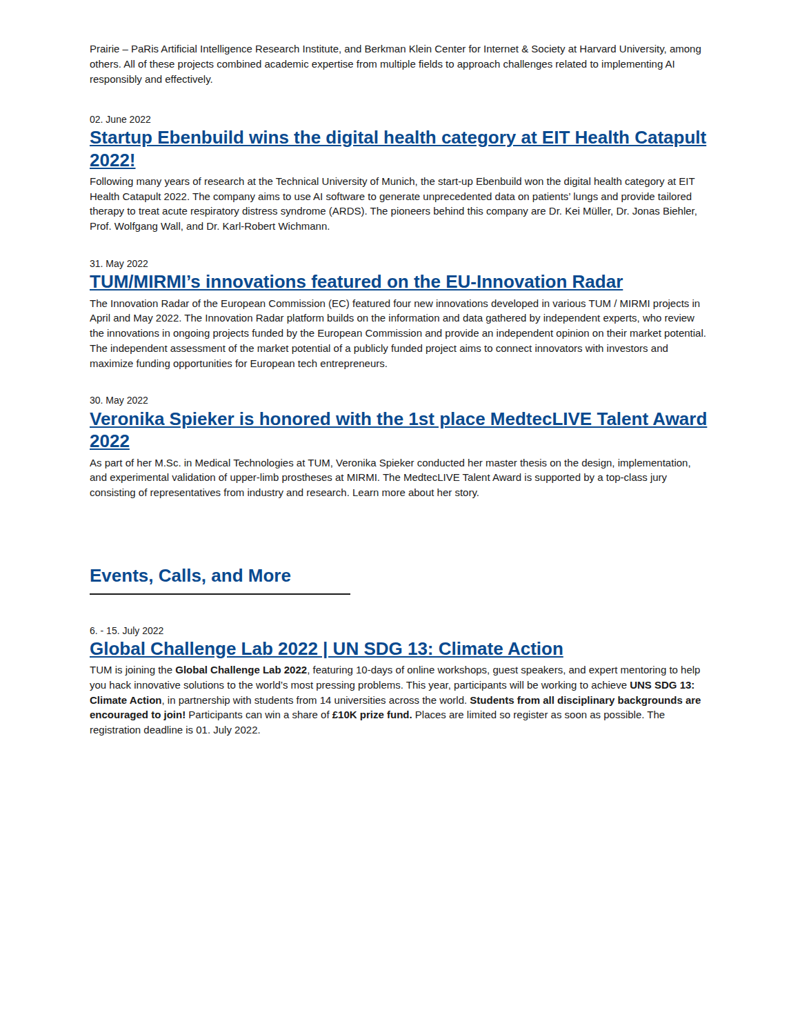Prairie – PaRis Artificial Intelligence Research Institute, and Berkman Klein Center for Internet & Society at Harvard University, among others. All of these projects combined academic expertise from multiple fields to approach challenges related to implementing AI responsibly and effectively.
02. June 2022
Startup Ebenbuild wins the digital health category at EIT Health Catapult 2022!
Following many years of research at the Technical University of Munich, the start-up Ebenbuild won the digital health category at EIT Health Catapult 2022. The company aims to use AI software to generate unprecedented data on patients’ lungs and provide tailored therapy to treat acute respiratory distress syndrome (ARDS). The pioneers behind this company are Dr. Kei Müller, Dr. Jonas Biehler, Prof. Wolfgang Wall, and Dr. Karl-Robert Wichmann.
31. May 2022
TUM/MIRMI’s innovations featured on the EU-Innovation Radar
The Innovation Radar of the European Commission (EC) featured four new innovations developed in various TUM / MIRMI projects in April and May 2022. The Innovation Radar platform builds on the information and data gathered by independent experts, who review the innovations in ongoing projects funded by the European Commission and provide an independent opinion on their market potential. The independent assessment of the market potential of a publicly funded project aims to connect innovators with investors and maximize funding opportunities for European tech entrepreneurs.
30. May 2022
Veronika Spieker is honored with the 1st place MedtecLIVE Talent Award 2022
As part of her M.Sc. in Medical Technologies at TUM, Veronika Spieker conducted her master thesis on the design, implementation, and experimental validation of upper-limb prostheses at MIRMI. The MedtecLIVE Talent Award is supported by a top-class jury consisting of representatives from industry and research. Learn more about her story.
Events, Calls, and More
6. - 15. July 2022
Global Challenge Lab 2022 | UN SDG 13: Climate Action
TUM is joining the Global Challenge Lab 2022, featuring 10-days of online workshops, guest speakers, and expert mentoring to help you hack innovative solutions to the world’s most pressing problems. This year, participants will be working to achieve UNS SDG 13: Climate Action, in partnership with students from 14 universities across the world. Students from all disciplinary backgrounds are encouraged to join! Participants can win a share of £10K prize fund. Places are limited so register as soon as possible. The registration deadline is 01. July 2022.